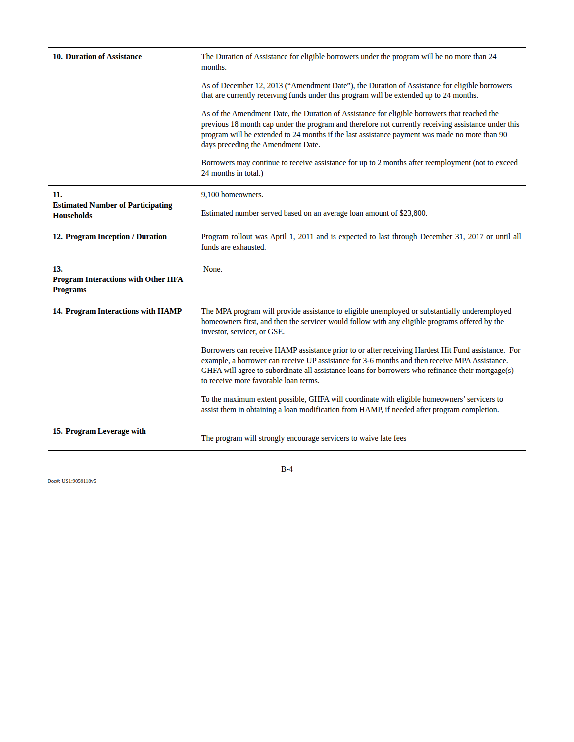| 10. Duration of Assistance | The Duration of Assistance for eligible borrowers under the program will be no more than 24 months. As of December 12, 2013 (“Amendment Date”), the Duration of Assistance for eligible borrowers that are currently receiving funds under this program will be extended up to 24 months. As of the Amendment Date, the Duration of Assistance for eligible borrowers that reached the previous 18 month cap under the program and therefore not currently receiving assistance under this program will be extended to 24 months if the last assistance payment was made no more than 90 days preceding the Amendment Date. Borrowers may continue to receive assistance for up to 2 months after reemployment (not to exceed 24 months in total.) |
| 11. Estimated Number of Participating Households | 9,100 homeowners. Estimated number served based on an average loan amount of $23,800. |
| 12. Program Inception / Duration | Program rollout was April 1, 2011 and is expected to last through December 31, 2017 or until all funds are exhausted. |
| 13. Program Interactions with Other HFA Programs | None. |
| 14. Program Interactions with HAMP | The MPA program will provide assistance to eligible unemployed or substantially underemployed homeowners first, and then the servicer would follow with any eligible programs offered by the investor, servicer, or GSE. Borrowers can receive HAMP assistance prior to or after receiving Hardest Hit Fund assistance. For example, a borrower can receive UP assistance for 3-6 months and then receive MPA Assistance. GHFA will agree to subordinate all assistance loans for borrowers who refinance their mortgage(s) to receive more favorable loan terms. To the maximum extent possible, GHFA will coordinate with eligible homeowners’ servicers to assist them in obtaining a loan modification from HAMP, if needed after program completion. |
| 15. Program Leverage with | The program will strongly encourage servicers to waive late fees |
B-4
Doc#: US1:9056118v5